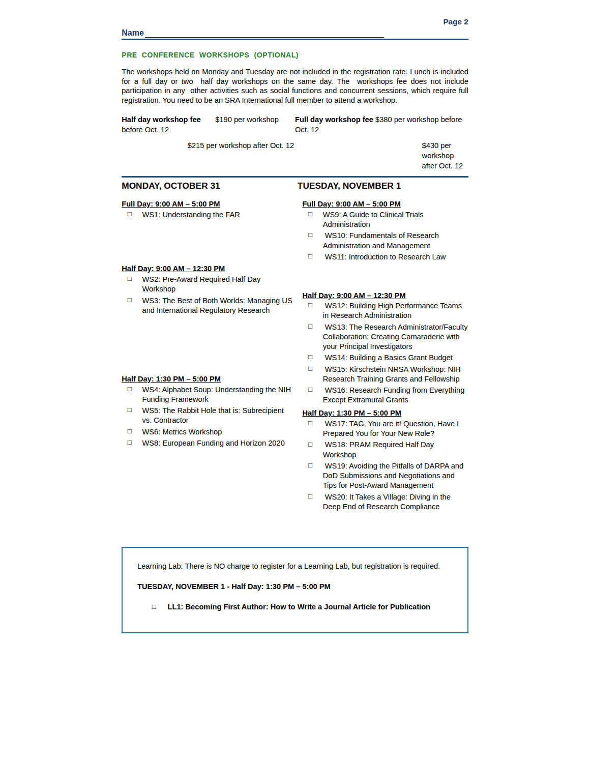Page 2
Name
PRE CONFERENCE WORKSHOPS (OPTIONAL)
The workshops held on Monday and Tuesday are not included in the registration rate. Lunch is included for a full day or two half day workshops on the same day. The workshops fee does not include participation in any other activities such as social functions and concurrent sessions, which require full registration. You need to be an SRA International full member to attend a workshop.
Half day workshop fee $190 per workshop before Oct. 12
Full day workshop fee $380 per workshop before Oct. 12
$215 per workshop after Oct. 12
$430 per workshop after Oct. 12
MONDAY, OCTOBER 31
TUESDAY, NOVEMBER 1
Full Day: 9:00 AM – 5:00 PM
WS1: Understanding the FAR
Half Day: 9:00 AM – 12:30 PM
WS2: Pre-Award Required Half Day Workshop
WS3: The Best of Both Worlds: Managing US and International Regulatory Research
Half Day: 1:30 PM – 5:00 PM
WS4: Alphabet Soup: Understanding the NIH Funding Framework
WS5: The Rabbit Hole that is: Subrecipient vs. Contractor
WS6: Metrics Workshop
WS8: European Funding and Horizon 2020
Full Day: 9:00 AM – 5:00 PM
WS9: A Guide to Clinical Trials Administration
WS10: Fundamentals of Research Administration and Management
WS11: Introduction to Research Law
Half Day: 9:00 AM – 12:30 PM
WS12: Building High Performance Teams in Research Administration
WS13: The Research Administrator/Faculty Collaboration: Creating Camaraderie with your Principal Investigators
WS14: Building a Basics Grant Budget
WS15: Kirschstein NRSA Workshop: NIH Research Training Grants and Fellowship
WS16: Research Funding from Everything Except Extramural Grants
Half Day: 1:30 PM – 5:00 PM
WS17: TAG, You are it! Question, Have I Prepared You for Your New Role?
WS18: PRAM Required Half Day Workshop
WS19: Avoiding the Pitfalls of DARPA and DoD Submissions and Negotiations and Tips for Post-Award Management
WS20: It Takes a Village: Diving in the Deep End of Research Compliance
Learning Lab: There is NO charge to register for a Learning Lab, but registration is required.
TUESDAY, NOVEMBER 1 - Half Day: 1:30 PM – 5:00 PM
LL1: Becoming First Author: How to Write a Journal Article for Publication